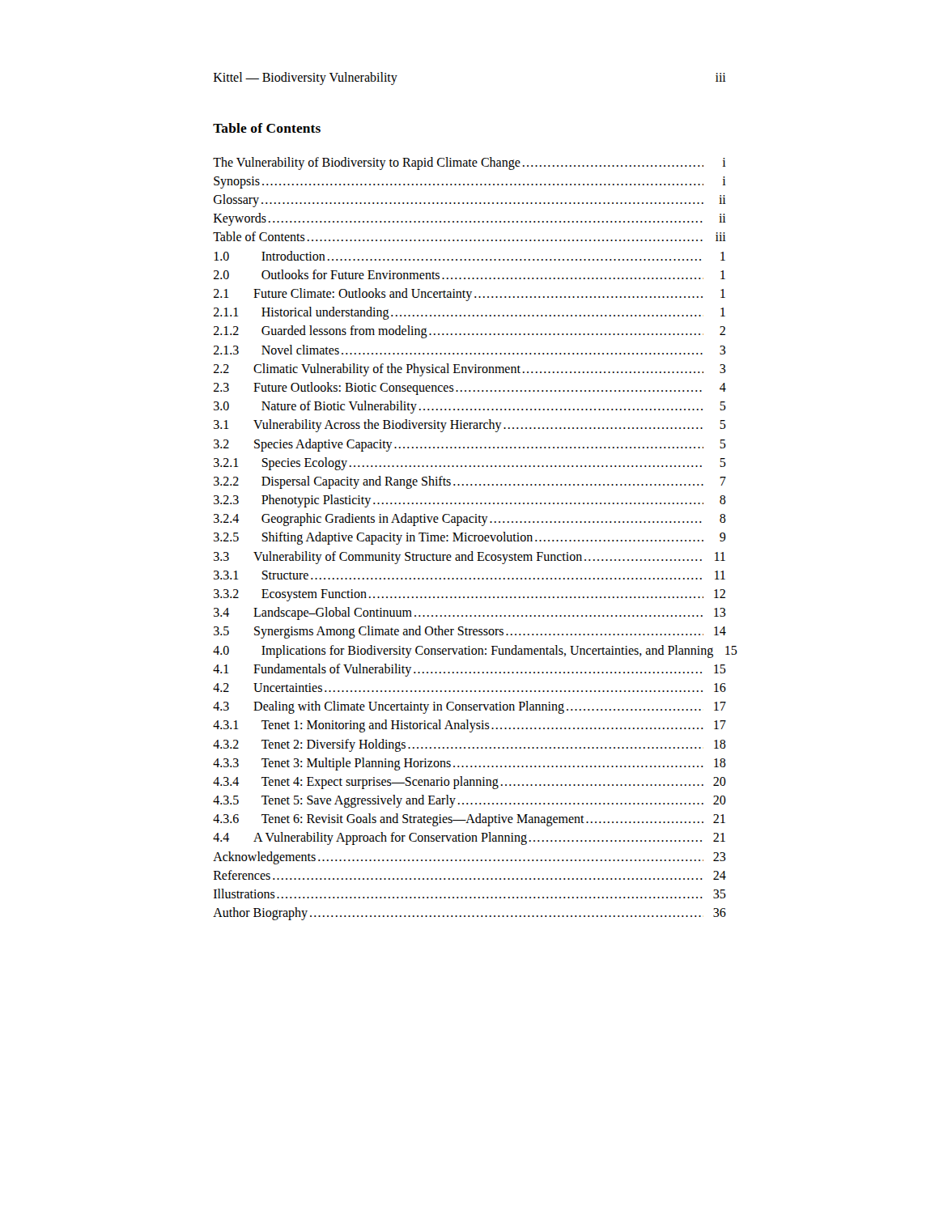Kittel — Biodiversity Vulnerability iii
Table of Contents
The Vulnerability of Biodiversity to Rapid Climate Change i
Synopsis i
Glossary ii
Keywords ii
Table of Contents iii
1.0 Introduction 1
2.0 Outlooks for Future Environments 1
2.1 Future Climate: Outlooks and Uncertainty 1
2.1.1 Historical understanding 1
2.1.2 Guarded lessons from modeling 2
2.1.3 Novel climates 3
2.2 Climatic Vulnerability of the Physical Environment 3
2.3 Future Outlooks: Biotic Consequences 4
3.0 Nature of Biotic Vulnerability 5
3.1 Vulnerability Across the Biodiversity Hierarchy 5
3.2 Species Adaptive Capacity 5
3.2.1 Species Ecology 5
3.2.2 Dispersal Capacity and Range Shifts 7
3.2.3 Phenotypic Plasticity 8
3.2.4 Geographic Gradients in Adaptive Capacity 8
3.2.5 Shifting Adaptive Capacity in Time: Microevolution 9
3.3 Vulnerability of Community Structure and Ecosystem Function 11
3.3.1 Structure 11
3.3.2 Ecosystem Function 12
3.4 Landscape–Global Continuum 13
3.5 Synergisms Among Climate and Other Stressors 14
4.0 Implications for Biodiversity Conservation: Fundamentals, Uncertainties, and Planning 15
4.1 Fundamentals of Vulnerability 15
4.2 Uncertainties 16
4.3 Dealing with Climate Uncertainty in Conservation Planning 17
4.3.1 Tenet 1: Monitoring and Historical Analysis 17
4.3.2 Tenet 2: Diversify Holdings 18
4.3.3 Tenet 3: Multiple Planning Horizons 18
4.3.4 Tenet 4: Expect surprises—Scenario planning 20
4.3.5 Tenet 5: Save Aggressively and Early 20
4.3.6 Tenet 6: Revisit Goals and Strategies—Adaptive Management 21
4.4 A Vulnerability Approach for Conservation Planning 21
Acknowledgements 23
References 24
Illustrations 35
Author Biography 36